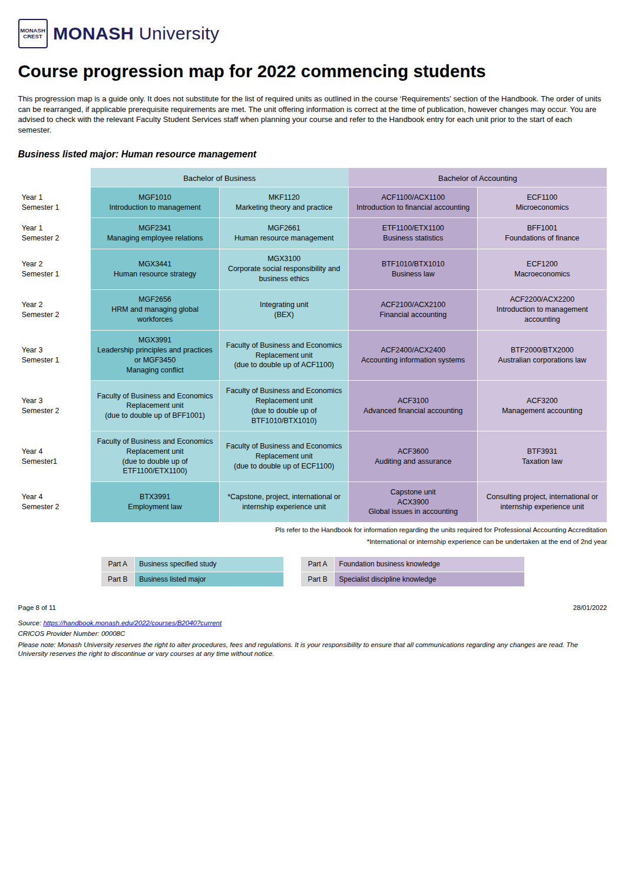MONASH
CREST
MONASH University
Course progression map for 2022 commencing students
This progression map is a guide only. It does not substitute for the list of required units as outlined in the course ‘Requirements' section of the Handbook. The order of units can be rearranged, if applicable prerequisite requirements are met. The unit offering information is correct at the time of publication, however changes may occur. You are advised to check with the relevant Faculty Student Services staff when planning your course and refer to the Handbook entry for each unit prior to the start of each semester.
Business listed major: Human resource management
| | Bachelor of Business | Bachelor of Accounting |
| --- | --- | --- |
| Year 1 Semester 1 | MGF1010 Introduction to management | MKF1120 Marketing theory and practice | ACF1100/ACX1100 Introduction to financial accounting | ECF1100 Microeconomics |
| Year 1 Semester 2 | MGF2341 Managing employee relations | MGF2661 Human resource management | ETF1100/ETX1100 Business statistics | BFF1001 Foundations of finance |
| Year 2 Semester 1 | MGX3441 Human resource strategy | MGX3100 Corporate social responsibility and business ethics | BTF1010/BTX1010 Business law | ECF1200 Macroeconomics |
| Year 2 Semester 2 | MGF2656 HRM and managing global workforces | Integrating unit (BEX) | ACF2100/ACX2100 Financial accounting | ACF2200/ACX2200 Introduction to management accounting |
| Year 3 Semester 1 | MGX3991 Leadership principles and practices or MGF3450 Managing conflict | Faculty of Business and Economics Replacement unit (due to double up of ACF1100) | ACF2400/ACX2400 Accounting information systems | BTF2000/BTX2000 Australian corporations law |
| Year 3 Semester 2 | Faculty of Business and Economics Replacement unit (due to double up of BFF1001) | Faculty of Business and Economics Replacement unit (due to double up of BTF1010/BTX1010) | ACF3100 Advanced financial accounting | ACF3200 Management accounting |
| Year 4 Semester1 | Faculty of Business and Economics Replacement unit (due to double up of ETF1100/ETX1100) | Faculty of Business and Economics Replacement unit (due to double up of ECF1100) | ACF3600 Auditing and assurance | BTF3931 Taxation law |
| Year 4 Semester 2 | BTX3991 Employment law | *Capstone, project, international or internship experience unit | Capstone unit ACX3900 Global issues in accounting | Consulting project, international or internship experience unit |
Pls refer to the Handbook for information regarding the units required for Professional Accounting Accreditation
*International or internship experience can be undertaken at the end of 2nd year
| Part A | Business specified study | | Part A | Foundation business knowledge |
| Part B | Business listed major | | Part B | Specialist discipline knowledge |
Page 8 of 11 28/01/2022
Source: https://handbook.monash.edu/2022/courses/B2040?current
CRICOS Provider Number: 00008C
Please note: Monash University reserves the right to alter procedures, fees and regulations. It is your responsibility to ensure that all communications regarding any changes are read. The University reserves the right to discontinue or vary courses at any time without notice.